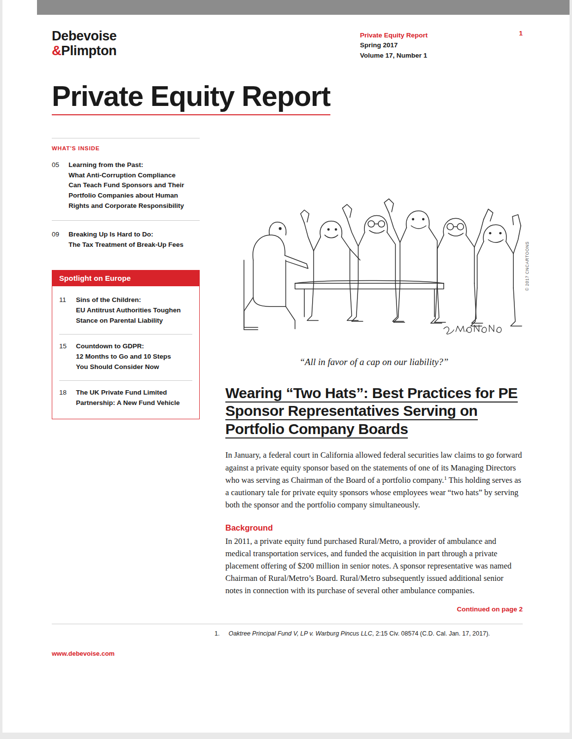Debevoise
&Plimpton
1
Private Equity Report
Spring 2017
Volume 17, Number 1
Private Equity Report
WHAT'S INSIDE
05 Learning from the Past:
What Anti-Corruption Compliance
Can Teach Fund Sponsors and Their
Portfolio Companies about Human
Rights and Corporate Responsibility
09 Breaking Up Is Hard to Do:
The Tax Treatment of Break-Up Fees
Spotlight on Europe
11 Sins of the Children:
EU Antitrust Authorities Toughen
Stance on Parental Liability
15 Countdown to GDPR:
12 Months to Go and 10 Steps
You Should Consider Now
18 The UK Private Fund Limited
Partnership: A New Fund Vehicle
© 2017 CNCARTOONS
“All in favor of a cap on our liability?”
Wearing “Two Hats”: Best Practices for PE Sponsor Representatives Serving on Portfolio Company Boards
In January, a federal court in California allowed federal securities law claims to go forward against a private equity sponsor based on the statements of one of its Managing Directors who was serving as Chairman of the Board of a portfolio company.1 This holding serves as a cautionary tale for private equity sponsors whose employees wear “two hats” by serving both the sponsor and the portfolio company simultaneously.
Background
In 2011, a private equity fund purchased Rural/Metro, a provider of ambulance and medical transportation services, and funded the acquisition in part through a private placement offering of $200 million in senior notes. A sponsor representative was named Chairman of Rural/Metro’s Board. Rural/Metro subsequently issued additional senior notes in connection with its purchase of several other ambulance companies.
Continued on page 2
1. Oaktree Principal Fund V, LP v. Warburg Pincus LLC, 2:15 Civ. 08574 (C.D. Cal. Jan. 17, 2017).
www.debevoise.com